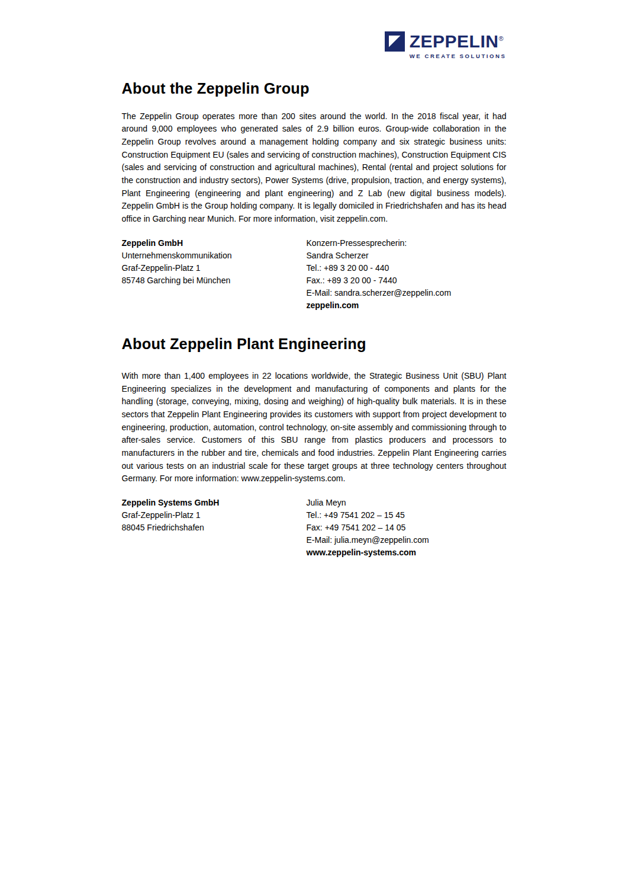ZEPPELIN®
WE CREATE SOLUTIONS
About the Zeppelin Group
The Zeppelin Group operates more than 200 sites around the world. In the 2018 fiscal year, it had around 9,000 employees who generated sales of 2.9 billion euros. Group-wide collaboration in the Zeppelin Group revolves around a management holding company and six strategic business units: Construction Equipment EU (sales and servicing of construction machines), Construction Equipment CIS (sales and servicing of construction and agricultural machines), Rental (rental and project solutions for the construction and industry sectors), Power Systems (drive, propulsion, traction, and energy systems), Plant Engineering (engineering and plant engineering) and Z Lab (new digital business models). Zeppelin GmbH is the Group holding company. It is legally domiciled in Friedrichshafen and has its head office in Garching near Munich. For more information, visit zeppelin.com.
| Zeppelin GmbH | Konzern-Pressesprecherin: |
| Unternehmenskommunikation | Sandra Scherzer |
| Graf-Zeppelin-Platz 1 | Tel.: +89 3 20 00 - 440 |
| 85748 Garching bei München | Fax.: +89 3 20 00 - 7440 |
| | E-Mail: sandra.scherzer@zeppelin.com |
| | zeppelin.com |
About Zeppelin Plant Engineering
With more than 1,400 employees in 22 locations worldwide, the Strategic Business Unit (SBU) Plant Engineering specializes in the development and manufacturing of components and plants for the handling (storage, conveying, mixing, dosing and weighing) of high-quality bulk materials. It is in these sectors that Zeppelin Plant Engineering provides its customers with support from project development to engineering, production, automation, control technology, on-site assembly and commissioning through to after-sales service. Customers of this SBU range from plastics producers and processors to manufacturers in the rubber and tire, chemicals and food industries. Zeppelin Plant Engineering carries out various tests on an industrial scale for these target groups at three technology centers throughout Germany. For more information: www.zeppelin-systems.com.
| Zeppelin Systems GmbH | Julia Meyn |
| Graf-Zeppelin-Platz 1 | Tel.: +49 7541 202 – 15 45 |
| 88045 Friedrichshafen | Fax: +49 7541 202 – 14 05 |
| | E-Mail: julia.meyn@zeppelin.com |
| | www.zeppelin-systems.com |